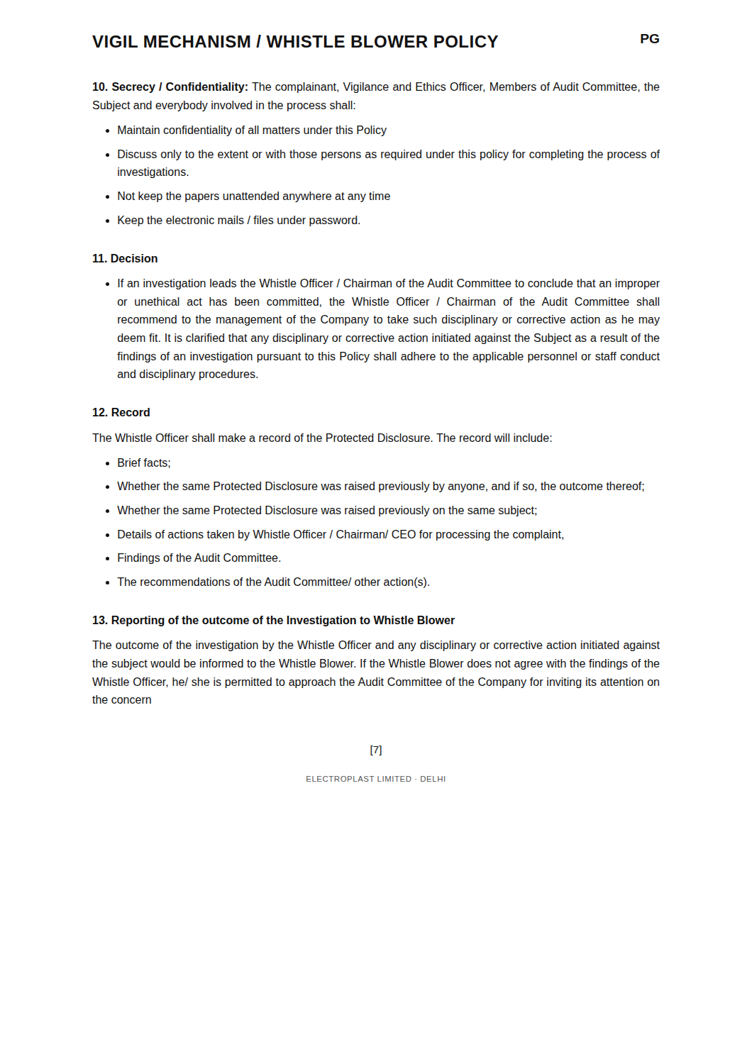PG
VIGIL MECHANISM / WHISTLE BLOWER POLICY
10. Secrecy / Confidentiality: The complainant, Vigilance and Ethics Officer, Members of Audit Committee, the Subject and everybody involved in the process shall:
Maintain confidentiality of all matters under this Policy
Discuss only to the extent or with those persons as required under this policy for completing the process of investigations.
Not keep the papers unattended anywhere at any time
Keep the electronic mails / files under password.
11. Decision
If an investigation leads the Whistle Officer / Chairman of the Audit Committee to conclude that an improper or unethical act has been committed, the Whistle Officer / Chairman of the Audit Committee shall recommend to the management of the Company to take such disciplinary or corrective action as he may deem fit. It is clarified that any disciplinary or corrective action initiated against the Subject as a result of the findings of an investigation pursuant to this Policy shall adhere to the applicable personnel or staff conduct and disciplinary procedures.
12. Record
The Whistle Officer shall make a record of the Protected Disclosure. The record will include:
Brief facts;
Whether the same Protected Disclosure was raised previously by anyone, and if so, the outcome thereof;
Whether the same Protected Disclosure was raised previously on the same subject;
Details of actions taken by Whistle Officer / Chairman/ CEO for processing the complaint,
Findings of the Audit Committee.
The recommendations of the Audit Committee/ other action(s).
13. Reporting of the outcome of the Investigation to Whistle Blower
The outcome of the investigation by the Whistle Officer and any disciplinary or corrective action initiated against the subject would be informed to the Whistle Blower. If the Whistle Blower does not agree with the findings of the Whistle Officer, he/ she is permitted to approach the Audit Committee of the Company for inviting its attention on the concern
[7] ELECTROPLAST LIMITED · DELHI